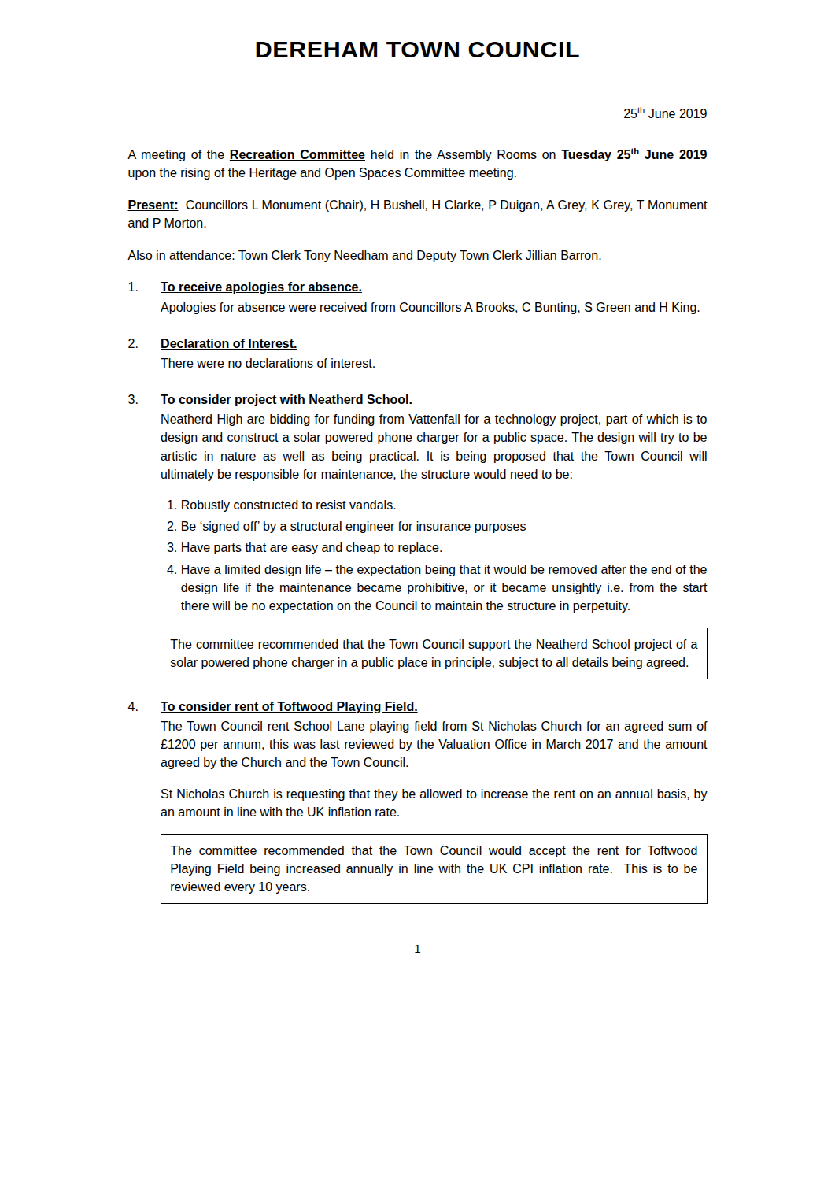DEREHAM TOWN COUNCIL
25th June 2019
A meeting of the Recreation Committee held in the Assembly Rooms on Tuesday 25th June 2019 upon the rising of the Heritage and Open Spaces Committee meeting.
Present: Councillors L Monument (Chair), H Bushell, H Clarke, P Duigan, A Grey, K Grey, T Monument and P Morton.
Also in attendance: Town Clerk Tony Needham and Deputy Town Clerk Jillian Barron.
To receive apologies for absence.
Apologies for absence were received from Councillors A Brooks, C Bunting, S Green and H King.
Declaration of Interest.
There were no declarations of interest.
To consider project with Neatherd School.
Neatherd High are bidding for funding from Vattenfall for a technology project, part of which is to design and construct a solar powered phone charger for a public space. The design will try to be artistic in nature as well as being practical. It is being proposed that the Town Council will ultimately be responsible for maintenance, the structure would need to be:
Robustly constructed to resist vandals.
Be ‘signed off’ by a structural engineer for insurance purposes
Have parts that are easy and cheap to replace.
Have a limited design life – the expectation being that it would be removed after the end of the design life if the maintenance became prohibitive, or it became unsightly i.e. from the start there will be no expectation on the Council to maintain the structure in perpetuity.
The committee recommended that the Town Council support the Neatherd School project of a solar powered phone charger in a public place in principle, subject to all details being agreed.
To consider rent of Toftwood Playing Field.
The Town Council rent School Lane playing field from St Nicholas Church for an agreed sum of £1200 per annum, this was last reviewed by the Valuation Office in March 2017 and the amount agreed by the Church and the Town Council.
St Nicholas Church is requesting that they be allowed to increase the rent on an annual basis, by an amount in line with the UK inflation rate.
The committee recommended that the Town Council would accept the rent for Toftwood Playing Field being increased annually in line with the UK CPI inflation rate. This is to be reviewed every 10 years.
1